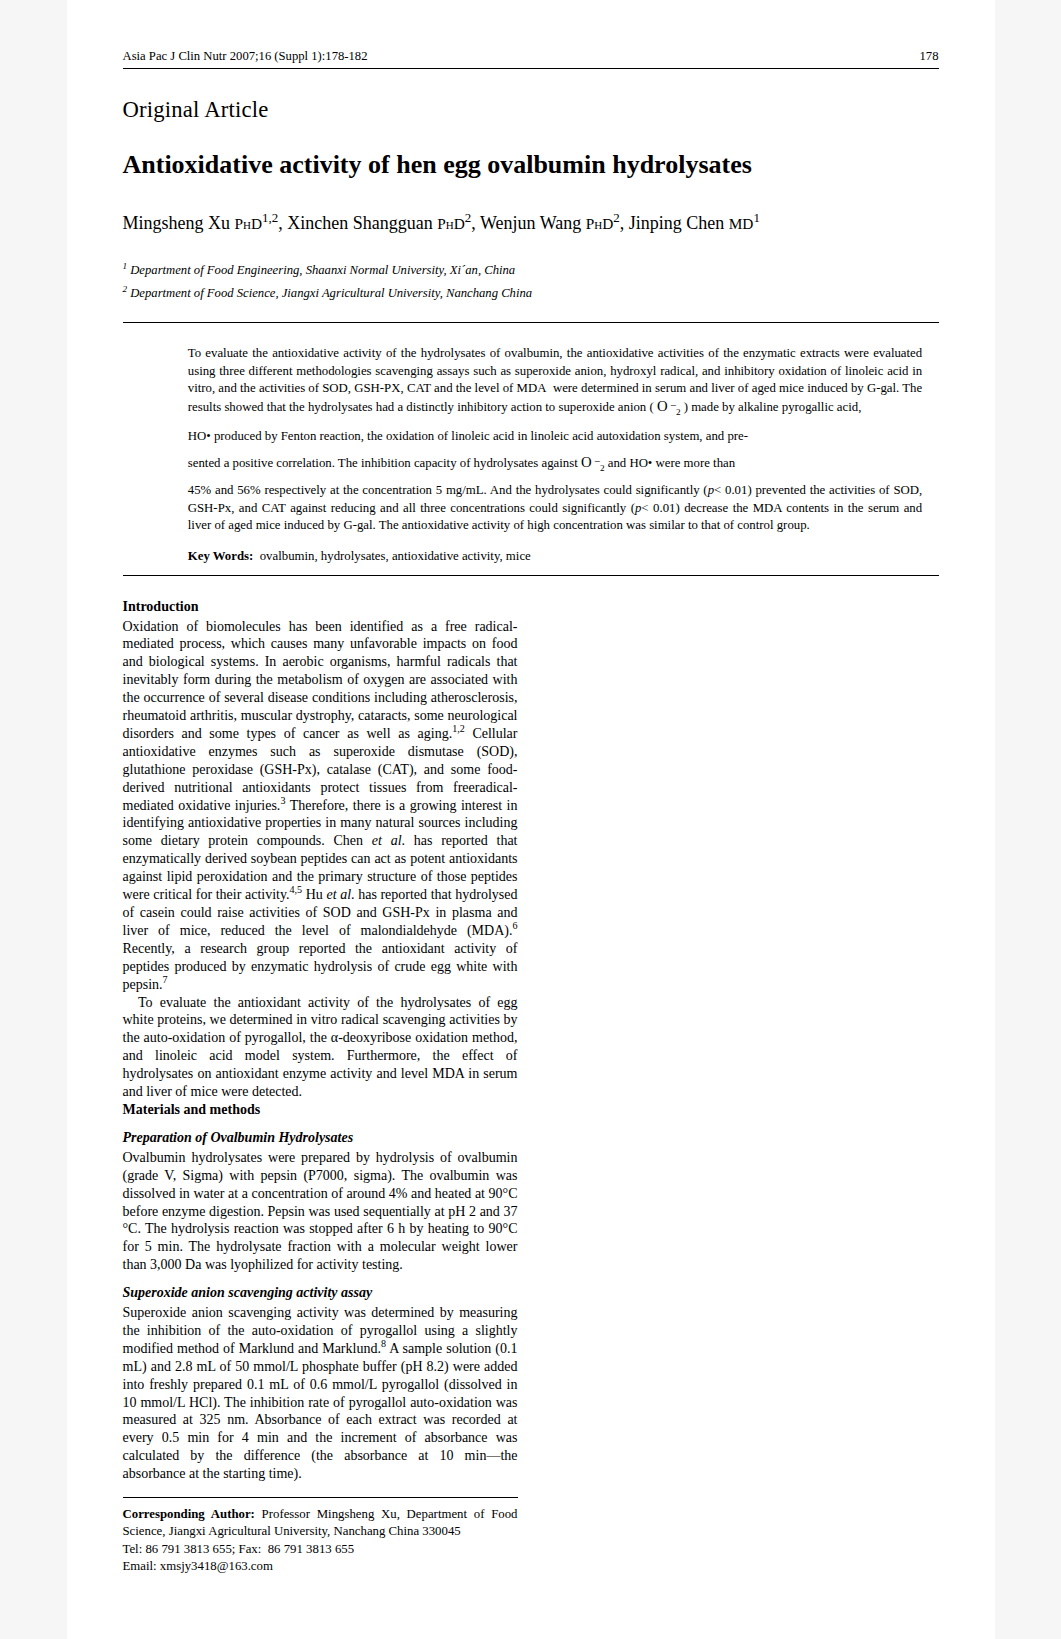Asia Pac J Clin Nutr 2007;16 (Suppl 1):178-182 178
Original Article
Antioxidative activity of hen egg ovalbumin hydrolysates
Mingsheng Xu PhD1,2, Xinchen Shangguan PhD2, Wenjun Wang PhD2, Jinping Chen MD1
1 Department of Food Engineering, Shaanxi Normal University, Xi´an, China
2 Department of Food Science, Jiangxi Agricultural University, Nanchang China
To evaluate the antioxidative activity of the hydrolysates of ovalbumin, the antioxidative activities of the enzymatic extracts were evaluated using three different methodologies scavenging assays such as superoxide anion, hydroxyl radical, and inhibitory oxidation of linoleic acid in vitro, and the activities of SOD, GSH-PX, CAT and the level of MDA were determined in serum and liver of aged mice induced by G-gal. The results showed that the hydrolysates had a distinctly inhibitory action to superoxide anion ( O –2 ) made by alkaline pyrogallic acid,
HO• produced by Fenton reaction, the oxidation of linoleic acid in linoleic acid autoxidation system, and pre-
sented a positive correlation. The inhibition capacity of hydrolysates against O –2 and HO• were more than
45% and 56% respectively at the concentration 5 mg/mL. And the hydrolysates could significantly (p< 0.01) prevented the activities of SOD, GSH-Px, and CAT against reducing and all three concentrations could significantly (p< 0.01) decrease the MDA contents in the serum and liver of aged mice induced by G-gal. The antioxidative activity of high concentration was similar to that of control group.
Key Words: ovalbumin, hydrolysates, antioxidative activity, mice
Introduction
Oxidation of biomolecules has been identified as a free radical-mediated process, which causes many unfavorable impacts on food and biological systems. In aerobic organisms, harmful radicals that inevitably form during the metabolism of oxygen are associated with the occurrence of several disease conditions including atherosclerosis, rheumatoid arthritis, muscular dystrophy, cataracts, some neurological disorders and some types of cancer as well as aging.1,2 Cellular antioxidative enzymes such as superoxide dismutase (SOD), glutathione peroxidase (GSH-Px), catalase (CAT), and some food-derived nutritional antioxidants protect tissues from freeradical-mediated oxidative injuries.3 Therefore, there is a growing interest in identifying antioxidative properties in many natural sources including some dietary protein compounds. Chen et al. has reported that enzymatically derived soybean peptides can act as potent antioxidants against lipid peroxidation and the primary structure of those peptides were critical for their activity.4,5 Hu et al. has reported that hydrolysed of casein could raise activities of SOD and GSH-Px in plasma and liver of mice, reduced the level of malondialdehyde (MDA).6 Recently, a research group reported the antioxidant activity of peptides produced by enzymatic hydrolysis of crude egg white with pepsin.7
To evaluate the antioxidant activity of the hydrolysates of egg white proteins, we determined in vitro radical scavenging activities by the auto-oxidation of pyrogallol, the α-deoxyribose oxidation method, and linoleic acid model system. Furthermore, the effect of hydrolysates on antioxidant enzyme activity and level MDA in serum and liver of mice were detected.
Materials and methods
Preparation of Ovalbumin Hydrolysates
Ovalbumin hydrolysates were prepared by hydrolysis of ovalbumin (grade V, Sigma) with pepsin (P7000, sigma). The ovalbumin was dissolved in water at a concentration of around 4% and heated at 90°C before enzyme digestion. Pepsin was used sequentially at pH 2 and 37 °C. The hydrolysis reaction was stopped after 6 h by heating to 90°C for 5 min. The hydrolysate fraction with a molecular weight lower than 3,000 Da was lyophilized for activity testing.
Superoxide anion scavenging activity assay
Superoxide anion scavenging activity was determined by measuring the inhibition of the auto-oxidation of pyrogallol using a slightly modified method of Marklund and Marklund.8 A sample solution (0.1 mL) and 2.8 mL of 50 mmol/L phosphate buffer (pH 8.2) were added into freshly prepared 0.1 mL of 0.6 mmol/L pyrogallol (dissolved in 10 mmol/L HCl). The inhibition rate of pyrogallol auto-oxidation was measured at 325 nm. Absorbance of each extract was recorded at every 0.5 min for 4 min and the increment of absorbance was calculated by the difference (the absorbance at 10 min—the absorbance at the starting time).
Corresponding Author: Professor Mingsheng Xu, Department of Food Science, Jiangxi Agricultural University, Nanchang China 330045
Tel: 86 791 3813 655; Fax: 86 791 3813 655
Email: xmsjy3418@163.com